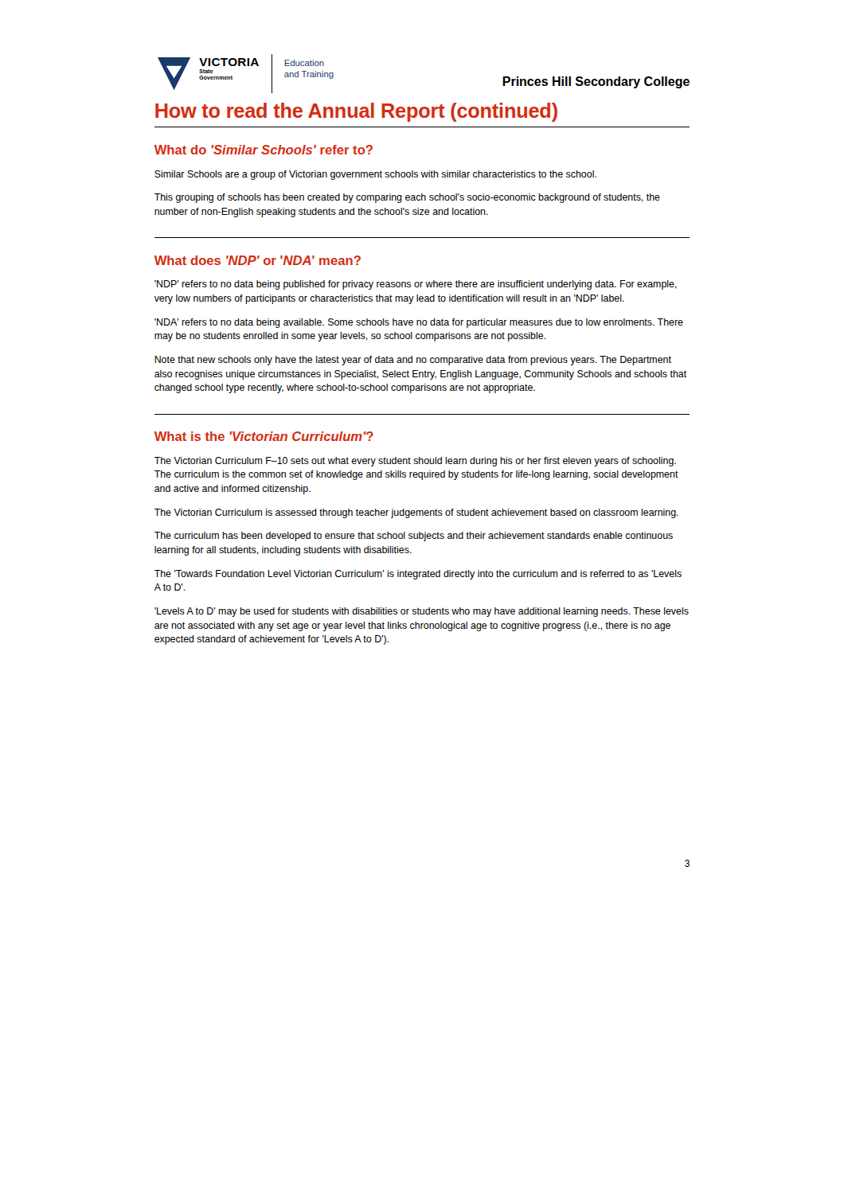VICTORIA State Government
Education
and Training
Princes Hill Secondary College
How to read the Annual Report (continued)
What do 'Similar Schools' refer to?
Similar Schools are a group of Victorian government schools with similar characteristics to the school.
This grouping of schools has been created by comparing each school's socio-economic background of students, the number of non-English speaking students and the school's size and location.
What does 'NDP' or 'NDA' mean?
'NDP' refers to no data being published for privacy reasons or where there are insufficient underlying data. For example, very low numbers of participants or characteristics that may lead to identification will result in an 'NDP' label.
'NDA' refers to no data being available. Some schools have no data for particular measures due to low enrolments. There may be no students enrolled in some year levels, so school comparisons are not possible.
Note that new schools only have the latest year of data and no comparative data from previous years. The Department also recognises unique circumstances in Specialist, Select Entry, English Language, Community Schools and schools that changed school type recently, where school-to-school comparisons are not appropriate.
What is the 'Victorian Curriculum'?
The Victorian Curriculum F–10 sets out what every student should learn during his or her first eleven years of schooling. The curriculum is the common set of knowledge and skills required by students for life-long learning, social development and active and informed citizenship.
The Victorian Curriculum is assessed through teacher judgements of student achievement based on classroom learning.
The curriculum has been developed to ensure that school subjects and their achievement standards enable continuous learning for all students, including students with disabilities.
The 'Towards Foundation Level Victorian Curriculum' is integrated directly into the curriculum and is referred to as 'Levels A to D'.
'Levels A to D' may be used for students with disabilities or students who may have additional learning needs. These levels are not associated with any set age or year level that links chronological age to cognitive progress (i.e., there is no age expected standard of achievement for 'Levels A to D').
3